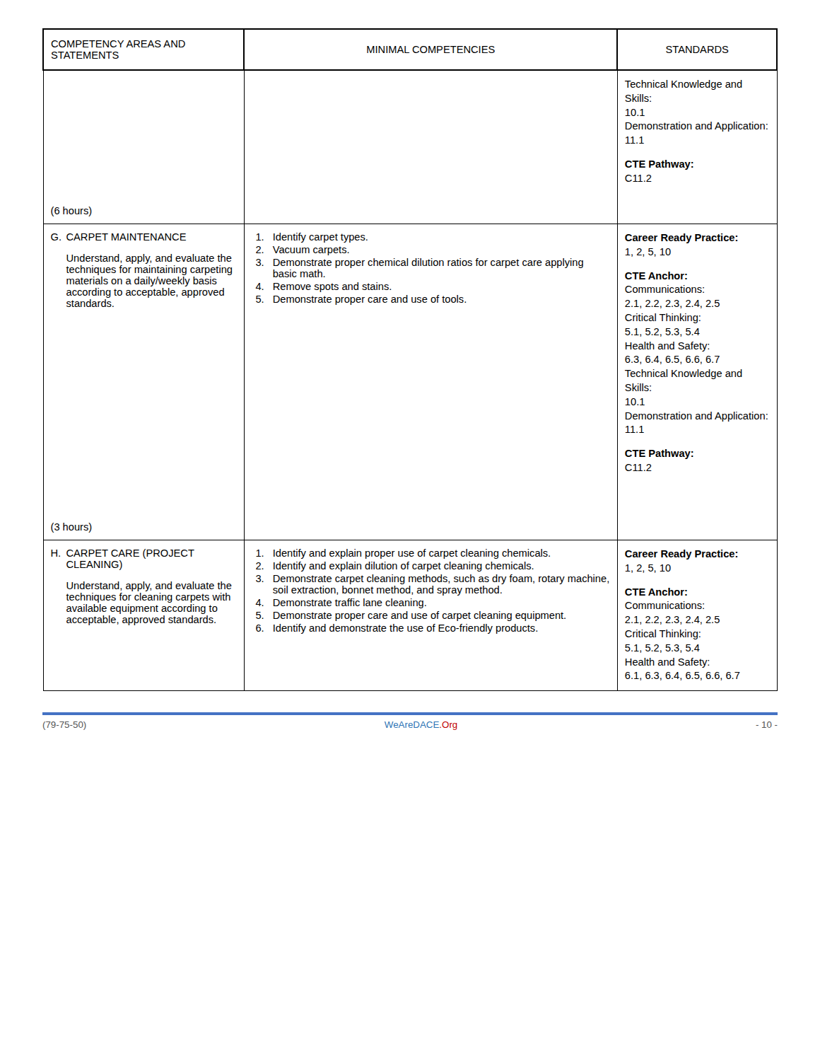| COMPETENCY AREAS AND STATEMENTS | MINIMAL COMPETENCIES | STANDARDS |
| --- | --- | --- |
| (6 hours) | | Technical Knowledge and Skills: 10.1 Demonstration and Application: 11.1 CTE Pathway: C11.2 |
| G. CARPET MAINTENANCE Understand, apply, and evaluate the techniques for maintaining carpeting materials on a daily/weekly basis according to acceptable, approved standards. (3 hours) | Identify carpet types. Vacuum carpets. Demonstrate proper chemical dilution ratios for carpet care applying basic math. Remove spots and stains. Demonstrate proper care and use of tools. | Career Ready Practice: 1, 2, 5, 10 CTE Anchor: Communications: 2.1, 2.2, 2.3, 2.4, 2.5 Critical Thinking: 5.1, 5.2, 5.3, 5.4 Health and Safety: 6.3, 6.4, 6.5, 6.6, 6.7 Technical Knowledge and Skills: 10.1 Demonstration and Application: 11.1 CTE Pathway: C11.2 |
| H. CARPET CARE (PROJECT CLEANING) Understand, apply, and evaluate the techniques for cleaning carpets with available equipment according to acceptable, approved standards. | Identify and explain proper use of carpet cleaning chemicals. Identify and explain dilution of carpet cleaning chemicals. Demonstrate carpet cleaning methods, such as dry foam, rotary machine, soil extraction, bonnet method, and spray method. Demonstrate traffic lane cleaning. Demonstrate proper care and use of carpet cleaning equipment. Identify and demonstrate the use of Eco-friendly products. | Career Ready Practice: 1, 2, 5, 10 CTE Anchor: Communications: 2.1, 2.2, 2.3, 2.4, 2.5 Critical Thinking: 5.1, 5.2, 5.3, 5.4 Health and Safety: 6.1, 6.3, 6.4, 6.5, 6.6, 6.7 |
(79-75-50)
WeAreDACE.Org
- 10 -